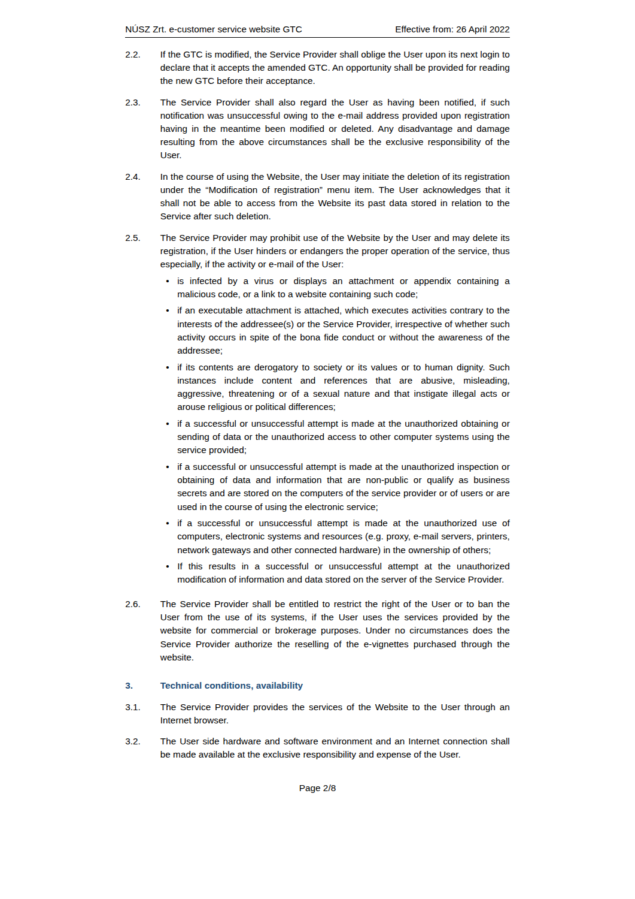NÚSZ Zrt. e-customer service website GTC
Effective from: 26 April 2022
2.2. If the GTC is modified, the Service Provider shall oblige the User upon its next login to declare that it accepts the amended GTC. An opportunity shall be provided for reading the new GTC before their acceptance.
2.3. The Service Provider shall also regard the User as having been notified, if such notification was unsuccessful owing to the e-mail address provided upon registration having in the meantime been modified or deleted. Any disadvantage and damage resulting from the above circumstances shall be the exclusive responsibility of the User.
2.4. In the course of using the Website, the User may initiate the deletion of its registration under the “Modification of registration” menu item. The User acknowledges that it shall not be able to access from the Website its past data stored in relation to the Service after such deletion.
2.5. The Service Provider may prohibit use of the Website by the User and may delete its registration, if the User hinders or endangers the proper operation of the service, thus especially, if the activity or e-mail of the User:
is infected by a virus or displays an attachment or appendix containing a malicious code, or a link to a website containing such code;
if an executable attachment is attached, which executes activities contrary to the interests of the addressee(s) or the Service Provider, irrespective of whether such activity occurs in spite of the bona fide conduct or without the awareness of the addressee;
if its contents are derogatory to society or its values or to human dignity. Such instances include content and references that are abusive, misleading, aggressive, threatening or of a sexual nature and that instigate illegal acts or arouse religious or political differences;
if a successful or unsuccessful attempt is made at the unauthorized obtaining or sending of data or the unauthorized access to other computer systems using the service provided;
if a successful or unsuccessful attempt is made at the unauthorized inspection or obtaining of data and information that are non-public or qualify as business secrets and are stored on the computers of the service provider or of users or are used in the course of using the electronic service;
if a successful or unsuccessful attempt is made at the unauthorized use of computers, electronic systems and resources (e.g. proxy, e-mail servers, printers, network gateways and other connected hardware) in the ownership of others;
If this results in a successful or unsuccessful attempt at the unauthorized modification of information and data stored on the server of the Service Provider.
2.6. The Service Provider shall be entitled to restrict the right of the User or to ban the User from the use of its systems, if the User uses the services provided by the website for commercial or brokerage purposes. Under no circumstances does the Service Provider authorize the reselling of the e-vignettes purchased through the website.
3. Technical conditions, availability
3.1. The Service Provider provides the services of the Website to the User through an Internet browser.
3.2. The User side hardware and software environment and an Internet connection shall be made available at the exclusive responsibility and expense of the User.
Page 2/8